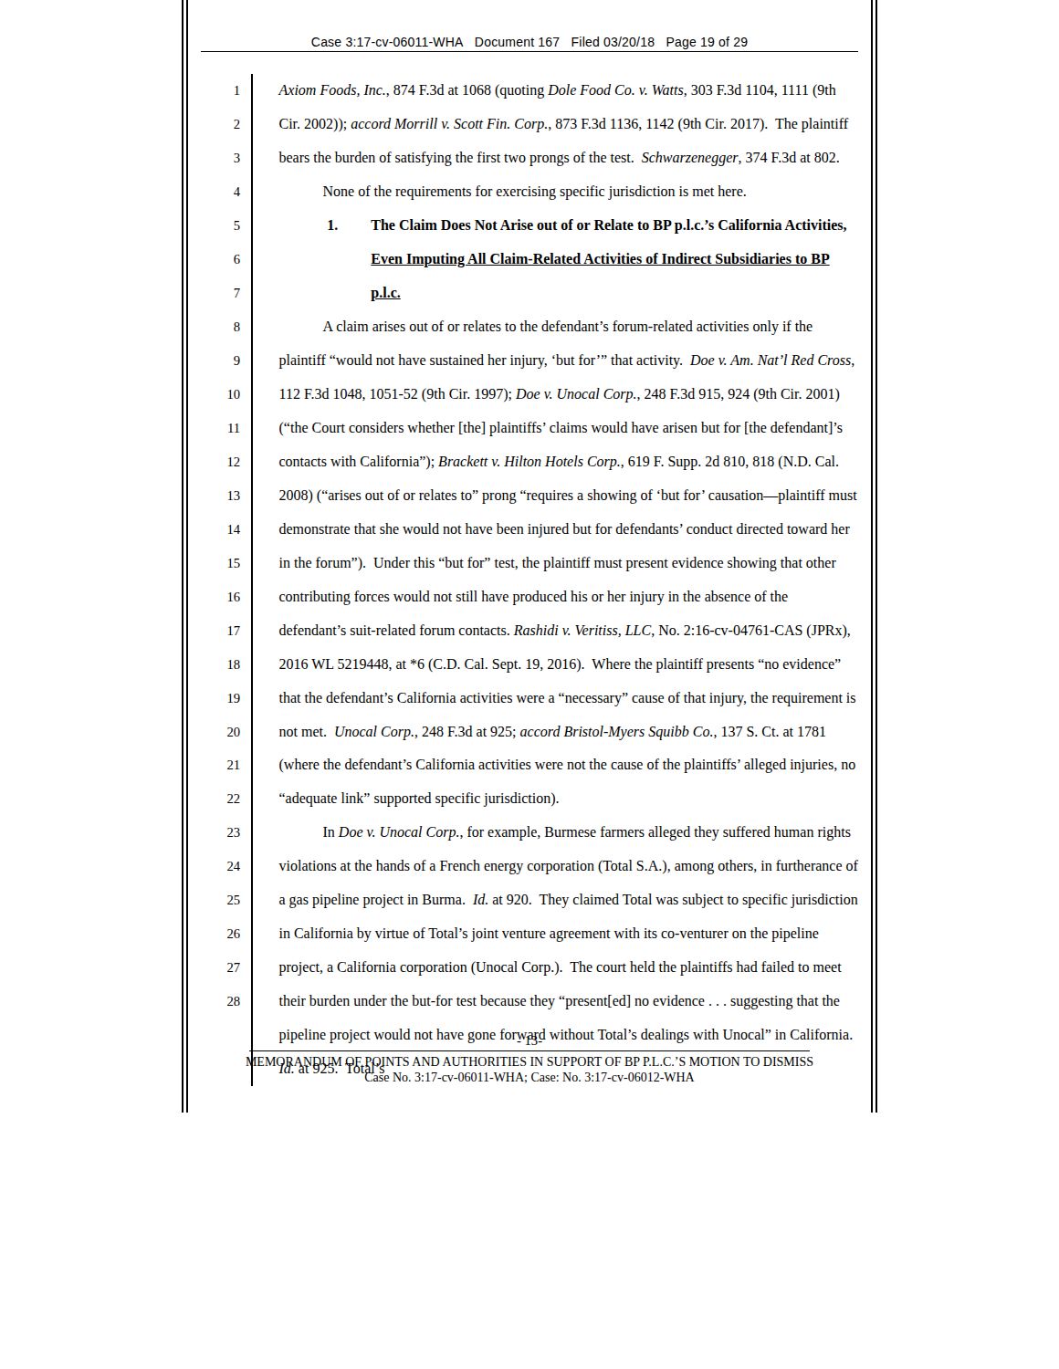Case 3:17-cv-06011-WHA Document 167 Filed 03/20/18 Page 19 of 29
1
2
3
4
5
6
7
8
9
10
11
12
13
14
15
16
17
18
19
20
21
22
23
24
25
26
27
28
Axiom Foods, Inc., 874 F.3d at 1068 (quoting Dole Food Co. v. Watts, 303 F.3d 1104, 1111 (9th Cir. 2002)); accord Morrill v. Scott Fin. Corp., 873 F.3d 1136, 1142 (9th Cir. 2017). The plaintiff bears the burden of satisfying the first two prongs of the test. Schwarzenegger, 374 F.3d at 802.
None of the requirements for exercising specific jurisdiction is met here.
1.
The Claim Does Not Arise out of or Relate to BP p.l.c.’s California Activities, Even Imputing All Claim-Related Activities of Indirect Subsidiaries to BP p.l.c.
A claim arises out of or relates to the defendant’s forum-related activities only if the plaintiff “would not have sustained her injury, ‘but for’” that activity. Doe v. Am. Nat’l Red Cross, 112 F.3d 1048, 1051-52 (9th Cir. 1997); Doe v. Unocal Corp., 248 F.3d 915, 924 (9th Cir. 2001) (“the Court considers whether [the] plaintiffs’ claims would have arisen but for [the defendant]’s contacts with California”); Brackett v. Hilton Hotels Corp., 619 F. Supp. 2d 810, 818 (N.D. Cal. 2008) (“arises out of or relates to” prong “requires a showing of ‘but for’ causation—plaintiff must demonstrate that she would not have been injured but for defendants’ conduct directed toward her in the forum”). Under this “but for” test, the plaintiff must present evidence showing that other contributing forces would not still have produced his or her injury in the absence of the defendant’s suit-related forum contacts. Rashidi v. Veritiss, LLC, No. 2:16-cv-04761-CAS (JPRx), 2016 WL 5219448, at *6 (C.D. Cal. Sept. 19, 2016). Where the plaintiff presents “no evidence” that the defendant’s California activities were a “necessary” cause of that injury, the requirement is not met. Unocal Corp., 248 F.3d at 925; accord Bristol-Myers Squibb Co., 137 S. Ct. at 1781 (where the defendant’s California activities were not the cause of the plaintiffs’ alleged injuries, no “adequate link” supported specific jurisdiction).
In Doe v. Unocal Corp., for example, Burmese farmers alleged they suffered human rights violations at the hands of a French energy corporation (Total S.A.), among others, in furtherance of a gas pipeline project in Burma. Id. at 920. They claimed Total was subject to specific jurisdiction in California by virtue of Total’s joint venture agreement with its co-venturer on the pipeline project, a California corporation (Unocal Corp.). The court held the plaintiffs had failed to meet their burden under the but-for test because they “present[ed] no evidence . . . suggesting that the pipeline project would not have gone forward without Total’s dealings with Unocal” in California. Id. at 925. Total’s
- 13-
MEMORANDUM OF POINTS AND AUTHORITIES IN SUPPORT OF BP P.L.C.’S MOTION TO DISMISS
Case No. 3:17-cv-06011-WHA; Case: No. 3:17-cv-06012-WHA